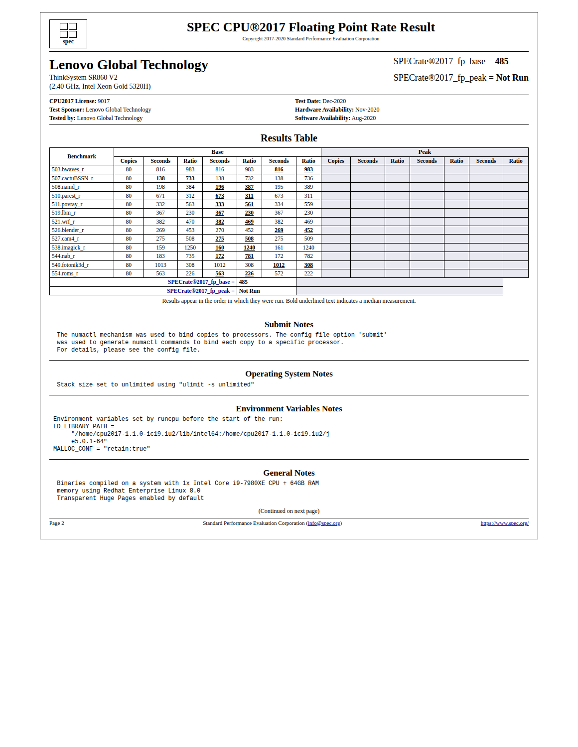spec
SPEC CPU®2017 Floating Point Rate Result
Copyright 2017-2020 Standard Performance Evaluation Corporation
Lenovo Global Technology
ThinkSystem SR860 V2
(2.40 GHz, Intel Xeon Gold 5320H)
SPECrate®2017_fp_base = 485
SPECrate®2017_fp_peak = Not Run
CPU2017 License: 9017
Test Date: Dec-2020
Test Sponsor: Lenovo Global Technology
Hardware Availability: Nov-2020
Tested by: Lenovo Global Technology
Software Availability: Aug-2020
Results Table
| Benchmark | Base | Peak |
| --- | --- | --- |
| Copies | Seconds | Ratio | Seconds | Ratio | Seconds | Ratio | Copies | Seconds | Ratio | Seconds | Ratio | Seconds | Ratio |
| 503.bwaves_r | 80 | 816 | 983 | 816 | 983 | 816 | 983 | | | | | | | |
| 507.cactuBSSN_r | 80 | 138 | 733 | 138 | 732 | 138 | 736 | | | | | | | |
| 508.namd_r | 80 | 198 | 384 | 196 | 387 | 195 | 389 | | | | | | | |
| 510.parest_r | 80 | 671 | 312 | 673 | 311 | 673 | 311 | | | | | | | |
| 511.povray_r | 80 | 332 | 563 | 333 | 561 | 334 | 559 | | | | | | | |
| 519.lbm_r | 80 | 367 | 230 | 367 | 230 | 367 | 230 | | | | | | | |
| 521.wrf_r | 80 | 382 | 470 | 382 | 469 | 382 | 469 | | | | | | | |
| 526.blender_r | 80 | 269 | 453 | 270 | 452 | 269 | 452 | | | | | | | |
| 527.cam4_r | 80 | 275 | 508 | 275 | 508 | 275 | 509 | | | | | | | |
| 538.imagick_r | 80 | 159 | 1250 | 160 | 1240 | 161 | 1240 | | | | | | | |
| 544.nab_r | 80 | 183 | 735 | 172 | 781 | 172 | 782 | | | | | | | |
| 549.fotonik3d_r | 80 | 1013 | 308 | 1012 | 308 | 1012 | 308 | | | | | | | |
| 554.roms_r | 80 | 563 | 226 | 563 | 226 | 572 | 222 | | | | | | | |
| SPECrate®2017_fp_base = | 485 | |
| SPECrate®2017_fp_peak = | Not Run | |
Results appear in the order in which they were run. Bold underlined text indicates a median measurement.
Submit Notes
 The numactl mechanism was used to bind copies to processors. The config file option 'submit'
 was used to generate numactl commands to bind each copy to a specific processor.
 For details, please see the config file.
Operating System Notes
 Stack size set to unlimited using "ulimit -s unlimited"
Environment Variables Notes
Environment variables set by runcpu before the start of the run:
LD_LIBRARY_PATH =
     "/home/cpu2017-1.1.0-ic19.1u2/lib/intel64:/home/cpu2017-1.1.0-ic19.1u2/j
     e5.0.1-64"
MALLOC_CONF = "retain:true"
General Notes
 Binaries compiled on a system with 1x Intel Core i9-7980XE CPU + 64GB RAM
 memory using Redhat Enterprise Linux 8.0
 Transparent Huge Pages enabled by default
(Continued on next page)
Page 2
Standard Performance Evaluation Corporation (info@spec.org)
https://www.spec.org/